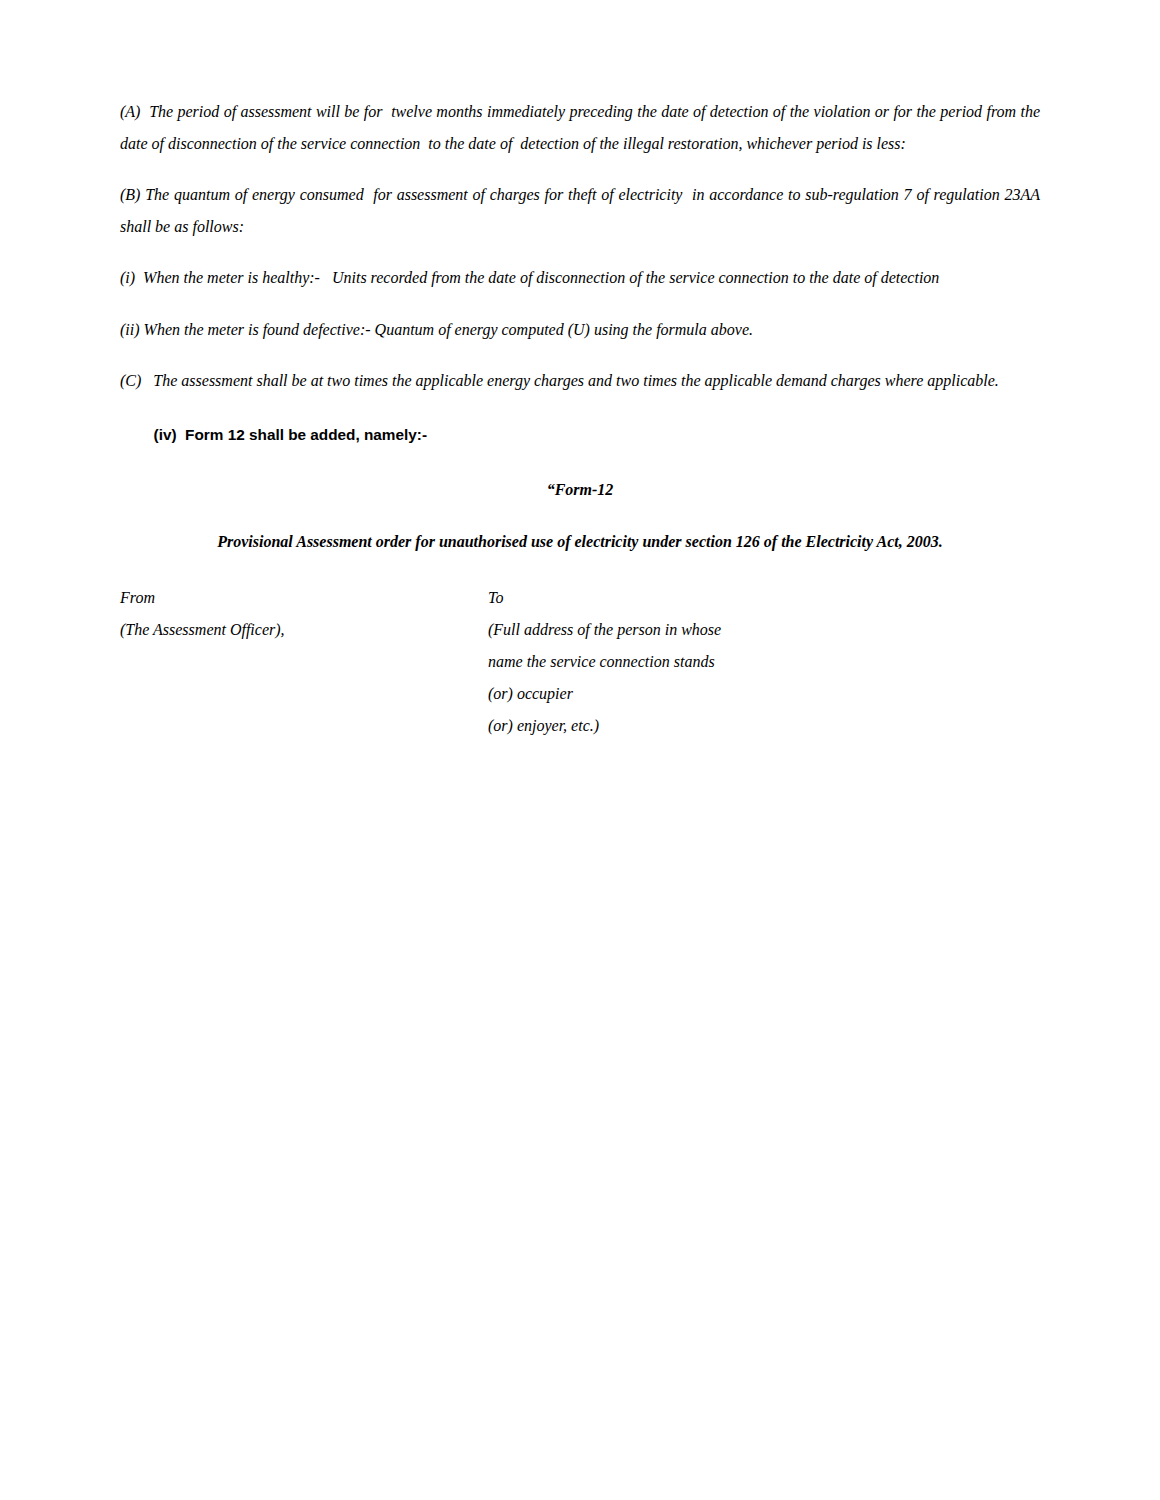(A) The period of assessment will be for twelve months immediately preceding the date of detection of the violation or for the period from the date of disconnection of the service connection to the date of detection of the illegal restoration, whichever period is less:
(B) The quantum of energy consumed for assessment of charges for theft of electricity in accordance to sub-regulation 7 of regulation 23AA shall be as follows:
(i) When the meter is healthy:- Units recorded from the date of disconnection of the service connection to the date of detection
(ii) When the meter is found defective:- Quantum of energy computed (U) using the formula above.
(C) The assessment shall be at two times the applicable energy charges and two times the applicable demand charges where applicable.
(iv) Form 12 shall be added, namely:-
“Form-12
Provisional Assessment order for unauthorised use of electricity under section 126 of the Electricity Act, 2003.
| From | To |
| (The Assessment Officer), | (Full address of the person in whose |
| | name the service connection stands |
| | (or) occupier |
| | (or) enjoyer, etc.) |